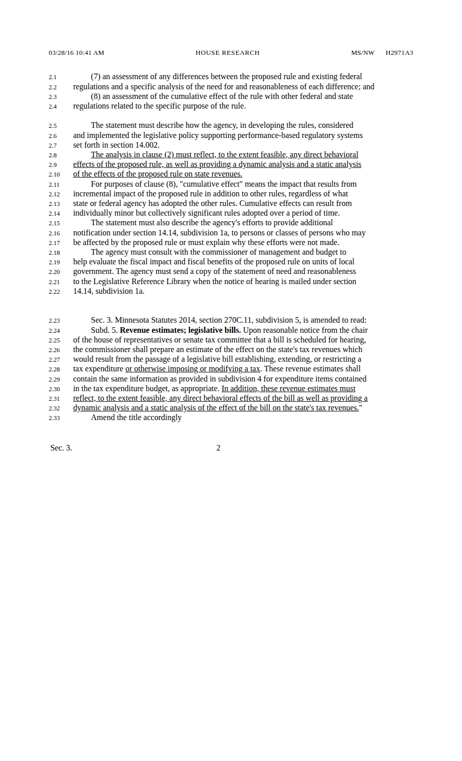03/28/16 10:41 AM HOUSE RESEARCH MS/NW H2971A3
2.1 (7) an assessment of any differences between the proposed rule and existing federal
2.2 regulations and a specific analysis of the need for and reasonableness of each difference; and
2.3 (8) an assessment of the cumulative effect of the rule with other federal and state
2.4 regulations related to the specific purpose of the rule.
2.5 The statement must describe how the agency, in developing the rules, considered
2.6 and implemented the legislative policy supporting performance-based regulatory systems
2.7 set forth in section 14.002.
2.8 The analysis in clause (2) must reflect, to the extent feasible, any direct behavioral
2.9 effects of the proposed rule, as well as providing a dynamic analysis and a static analysis
2.10 of the effects of the proposed rule on state revenues.
2.11 For purposes of clause (8), "cumulative effect" means the impact that results from
2.12 incremental impact of the proposed rule in addition to other rules, regardless of what
2.13 state or federal agency has adopted the other rules. Cumulative effects can result from
2.14 individually minor but collectively significant rules adopted over a period of time.
2.15 The statement must also describe the agency's efforts to provide additional
2.16 notification under section 14.14, subdivision 1a, to persons or classes of persons who may
2.17 be affected by the proposed rule or must explain why these efforts were not made.
2.18 The agency must consult with the commissioner of management and budget to
2.19 help evaluate the fiscal impact and fiscal benefits of the proposed rule on units of local
2.20 government. The agency must send a copy of the statement of need and reasonableness
2.21 to the Legislative Reference Library when the notice of hearing is mailed under section
2.2214.14, subdivision 1a.
2.23 Sec. 3. Minnesota Statutes 2014, section 270C.11, subdivision 5, is amended to read:
2.24 Subd. 5. Revenue estimates; legislative bills. Upon reasonable notice from the chair
2.25 of the house of representatives or senate tax committee that a bill is scheduled for hearing,
2.26 the commissioner shall prepare an estimate of the effect on the state's tax revenues which
2.27 would result from the passage of a legislative bill establishing, extending, or restricting a
2.28 tax expenditure or otherwise imposing or modifying a tax. These revenue estimates shall
2.29 contain the same information as provided in subdivision 4 for expenditure items contained
2.30 in the tax expenditure budget, as appropriate. In addition, these revenue estimates must
2.31 reflect, to the extent feasible, any direct behavioral effects of the bill as well as providing a
2.32 dynamic analysis and a static analysis of the effect of the bill on the state's tax revenues."
2.33 Amend the title accordingly
Sec. 3. 2